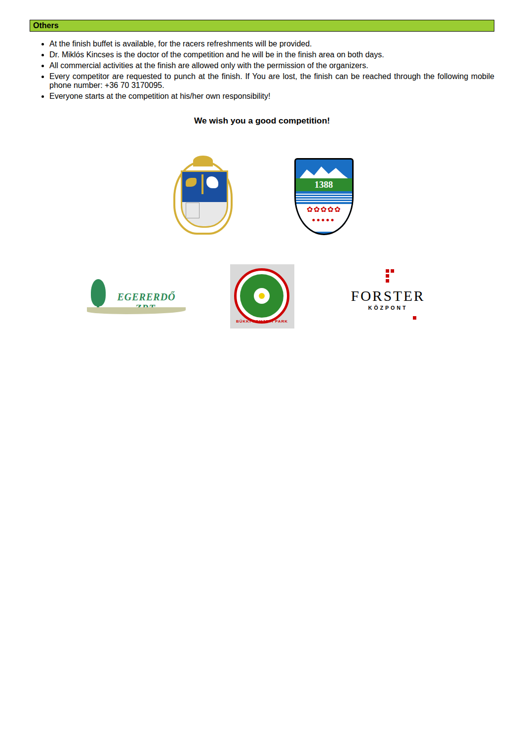Others
At the finish buffet is available, for the racers refreshments will be provided.
Dr. Miklós Kincses is the doctor of the competition and he will be in the finish area on both days.
All commercial activities at the finish are allowed only with the permission of the organizers.
Every competitor are requested to punch at the finish. If You are lost, the finish can be reached through the following mobile phone number: +36 70 3170095.
Everyone starts at the competition at his/her own responsibility!
We wish you a good competition!
1388
✿✿✿✿✿
•••••
EGERERDŐ ZRT.
BÜKKI NEMZETI PARK
FORSTER
KÖZPONT